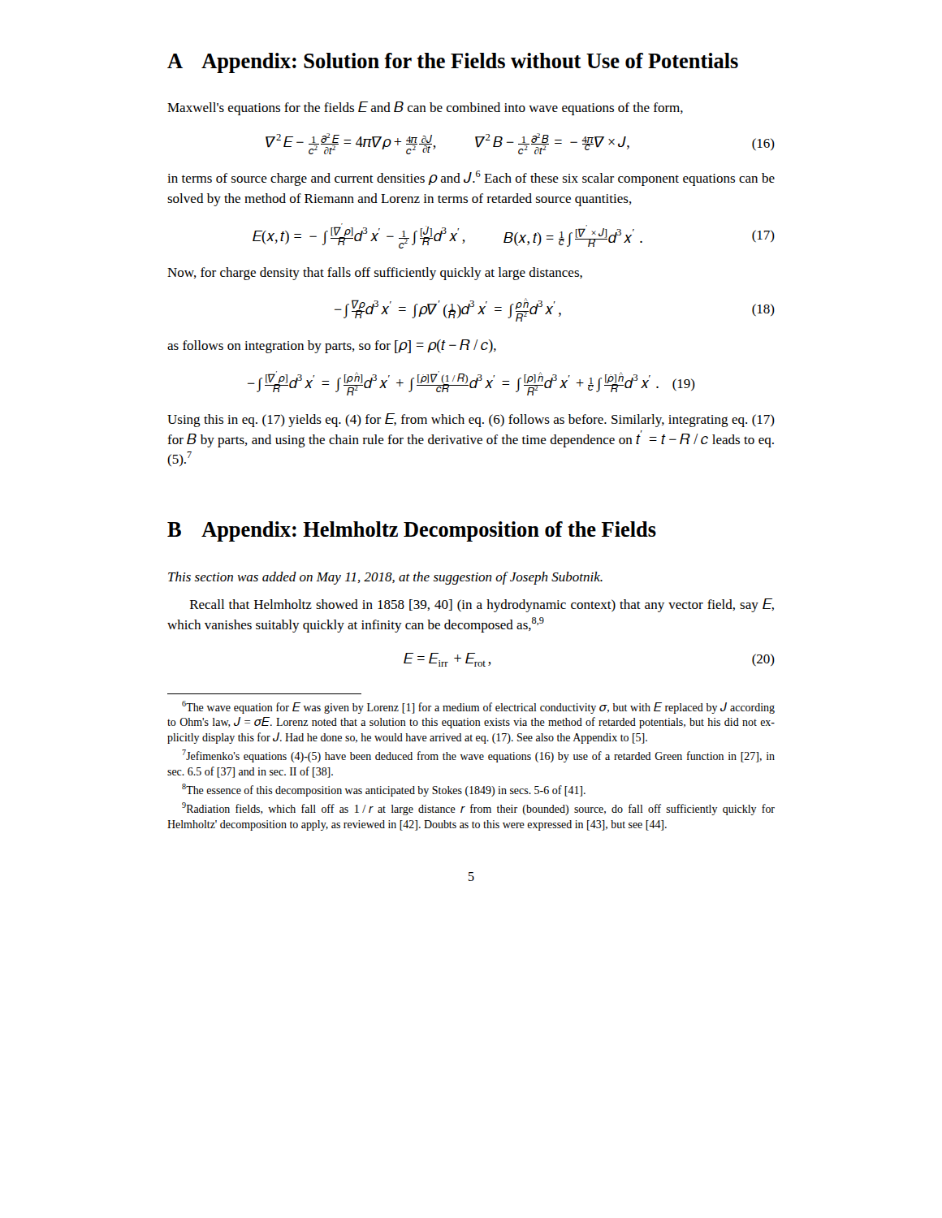AAppendix: Solution for the Fields without Use of Potentials
Maxwell's equations for the fields E and B can be combined into wave equations of the form,
∇2E − 1c2 ∂2E∂t2 = 4π∇ρ + 4πc2 ∂J∂t , ∇2B − 1c2 ∂2B∂t2 = − 4πc ∇×J ,
(16)
in terms of source charge and current densities ρ and J.6 Each of these six scalar component equations can be solved by the method of Riemann and Lorenz in terms of retarded source quantities,
E(x,t) = − ∫ [∇′ρ] R d3x′ − 1c2 ∫ [J˙] R d3x′ , B(x,t) = 1c ∫ [∇′×J] R d3x′ .
(17)
Now, for charge density that falls off sufficiently quickly at large distances,
− ∫ ∇ρR d3x′ = ∫ ρ ∇′ (1R) d3x′ = ∫ ρn^ R2 d3x′ ,
(18)
as follows on integration by parts, so for [ρ]=ρ(t−R/c),
− ∫ [∇′ρ] R d3x′ = ∫ [ρn^] R2 d3x′ + ∫ [ρ˙]∇′(1/R) cR d3x′ = ∫ [ρ]n^ R2 d3x′ + 1c ∫ [ρ˙]n^ R d3x′ . (19)
Using this in eq. (17) yields eq. (4) for E, from which eq. (6) follows as before. Similarly, integrating eq. (17) for B by parts, and using the chain rule for the derivative of the time dependence on t′=t−R/c leads to eq. (5).7
BAppendix: Helmholtz Decomposition of the Fields
This section was added on May 11, 2018, at the suggestion of Joseph Subotnik.
Recall that Helmholtz showed in 1858 [39, 40] (in a hydrodynamic context) that any vector field, say E, which vanishes suitably quickly at infinity can be decomposed as,8,9
E = Eirr + Erot ,
(20)
6The wave equation for E was given by Lorenz [1] for a medium of electrical conductivity σ, but with E replaced by J according to Ohm's law, J=σE. Lorenz noted that a solution to this equation exists via the method of retarded potentials, but his did not explicitly display this for J. Had he done so, he would have arrived at eq. (17). See also the Appendix to [5].
7Jefimenko's equations (4)-(5) have been deduced from the wave equations (16) by use of a retarded Green function in [27], in sec. 6.5 of [37] and in sec. II of [38].
8The essence of this decomposition was anticipated by Stokes (1849) in secs. 5-6 of [41].
9Radiation fields, which fall off as 1/r at large distance r from their (bounded) source, do fall off sufficiently quickly for Helmholtz' decomposition to apply, as reviewed in [42]. Doubts as to this were expressed in [43], but see [44].
5